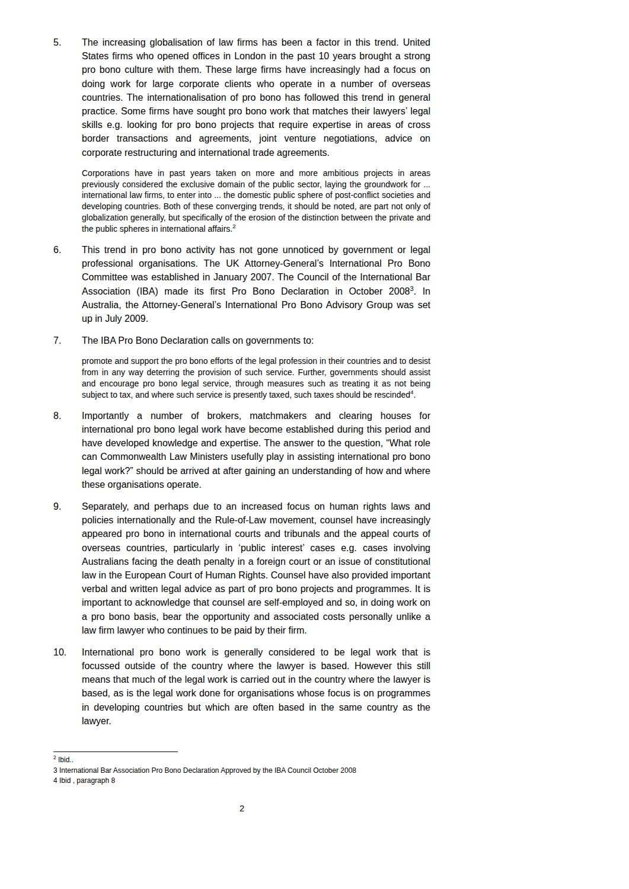5.
The increasing globalisation of law firms has been a factor in this trend. United States firms who opened offices in London in the past 10 years brought a strong pro bono culture with them. These large firms have increasingly had a focus on doing work for large corporate clients who operate in a number of overseas countries. The internationalisation of pro bono has followed this trend in general practice. Some firms have sought pro bono work that matches their lawyers’ legal skills e.g. looking for pro bono projects that require expertise in areas of cross border transactions and agreements, joint venture negotiations, advice on corporate restructuring and international trade agreements.
Corporations have in past years taken on more and more ambitious projects in areas previously considered the exclusive domain of the public sector, laying the groundwork for ... international law firms, to enter into ... the domestic public sphere of post-conflict societies and developing countries. Both of these converging trends, it should be noted, are part not only of globalization generally, but specifically of the erosion of the distinction between the private and the public spheres in international affairs.2
6.
This trend in pro bono activity has not gone unnoticed by government or legal professional organisations. The UK Attorney-General’s International Pro Bono Committee was established in January 2007. The Council of the International Bar Association (IBA) made its first Pro Bono Declaration in October 20083. In Australia, the Attorney-General’s International Pro Bono Advisory Group was set up in July 2009.
7.
The IBA Pro Bono Declaration calls on governments to:
promote and support the pro bono efforts of the legal profession in their countries and to desist from in any way deterring the provision of such service. Further, governments should assist and encourage pro bono legal service, through measures such as treating it as not being subject to tax, and where such service is presently taxed, such taxes should be rescinded4.
8.
Importantly a number of brokers, matchmakers and clearing houses for international pro bono legal work have become established during this period and have developed knowledge and expertise. The answer to the question, “What role can Commonwealth Law Ministers usefully play in assisting international pro bono legal work?” should be arrived at after gaining an understanding of how and where these organisations operate.
9.
Separately, and perhaps due to an increased focus on human rights laws and policies internationally and the Rule-of-Law movement, counsel have increasingly appeared pro bono in international courts and tribunals and the appeal courts of overseas countries, particularly in ‘public interest’ cases e.g. cases involving Australians facing the death penalty in a foreign court or an issue of constitutional law in the European Court of Human Rights. Counsel have also provided important verbal and written legal advice as part of pro bono projects and programmes. It is important to acknowledge that counsel are self-employed and so, in doing work on a pro bono basis, bear the opportunity and associated costs personally unlike a law firm lawyer who continues to be paid by their firm.
10.
International pro bono work is generally considered to be legal work that is focussed outside of the country where the lawyer is based. However this still means that much of the legal work is carried out in the country where the lawyer is based, as is the legal work done for organisations whose focus is on programmes in developing countries but which are often based in the same country as the lawyer.
2 Ibid..
3 International Bar Association Pro Bono Declaration Approved by the IBA Council October 2008
4 Ibid , paragraph 8
2